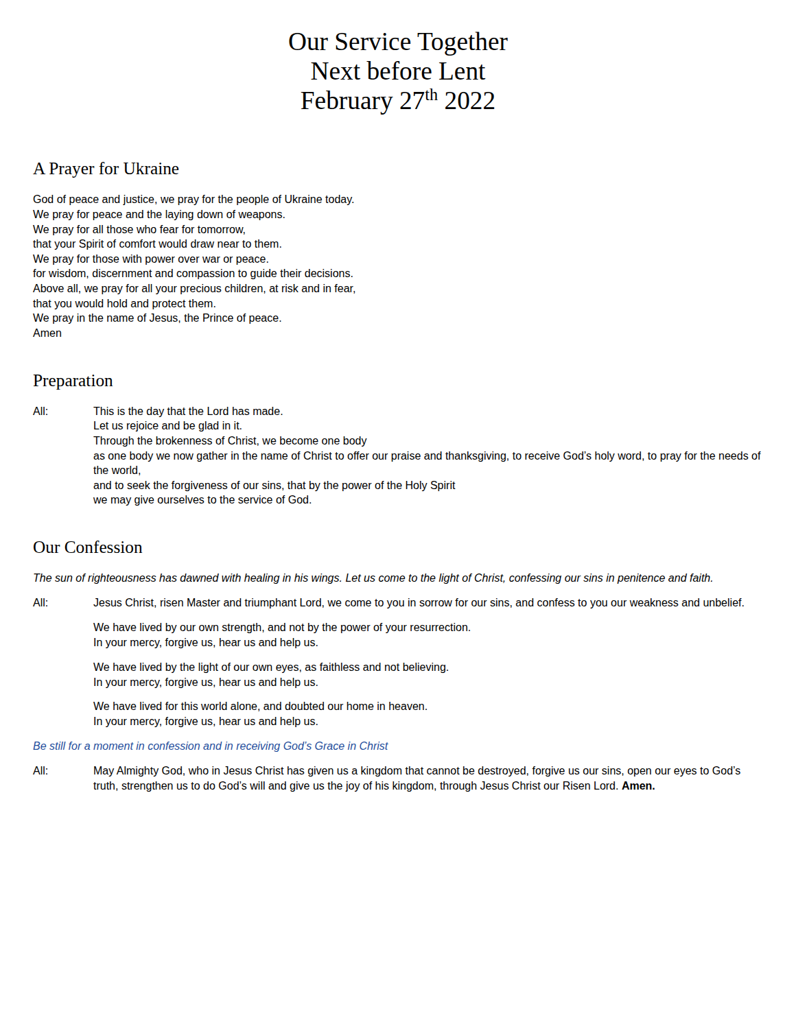Our Service Together
Next before Lent
February 27th 2022
A Prayer for Ukraine
God of peace and justice, we pray for the people of Ukraine today.
We pray for peace and the laying down of weapons.
We pray for all those who fear for tomorrow,
that your Spirit of comfort would draw near to them.
We pray for those with power over war or peace.
for wisdom, discernment and compassion to guide their decisions.
Above all, we pray for all your precious children, at risk and in fear,
that you would hold and protect them.
We pray in the name of Jesus, the Prince of peace.
Amen
Preparation
All:
This is the day that the Lord has made.
Let us rejoice and be glad in it.
Through the brokenness of Christ, we become one body
as one body we now gather in the name of Christ to offer our praise and thanksgiving, to receive God’s holy word, to pray for the needs of the world,
and to seek the forgiveness of our sins, that by the power of the Holy Spirit
we may give ourselves to the service of God.
Our Confession
The sun of righteousness has dawned with healing in his wings. Let us come to the light of Christ, confessing our sins in penitence and faith.
All:
Jesus Christ, risen Master and triumphant Lord, we come to you in sorrow for our sins, and confess to you our weakness and unbelief.
We have lived by our own strength, and not by the power of your resurrection.
In your mercy, forgive us, hear us and help us.
We have lived by the light of our own eyes, as faithless and not believing.
In your mercy, forgive us, hear us and help us.
We have lived for this world alone, and doubted our home in heaven.
In your mercy, forgive us, hear us and help us.
Be still for a moment in confession and in receiving God’s Grace in Christ
All:
May Almighty God, who in Jesus Christ has given us a kingdom that cannot be destroyed, forgive us our sins, open our eyes to God’s truth, strengthen us to do God’s will and give us the joy of his kingdom, through Jesus Christ our Risen Lord. Amen.